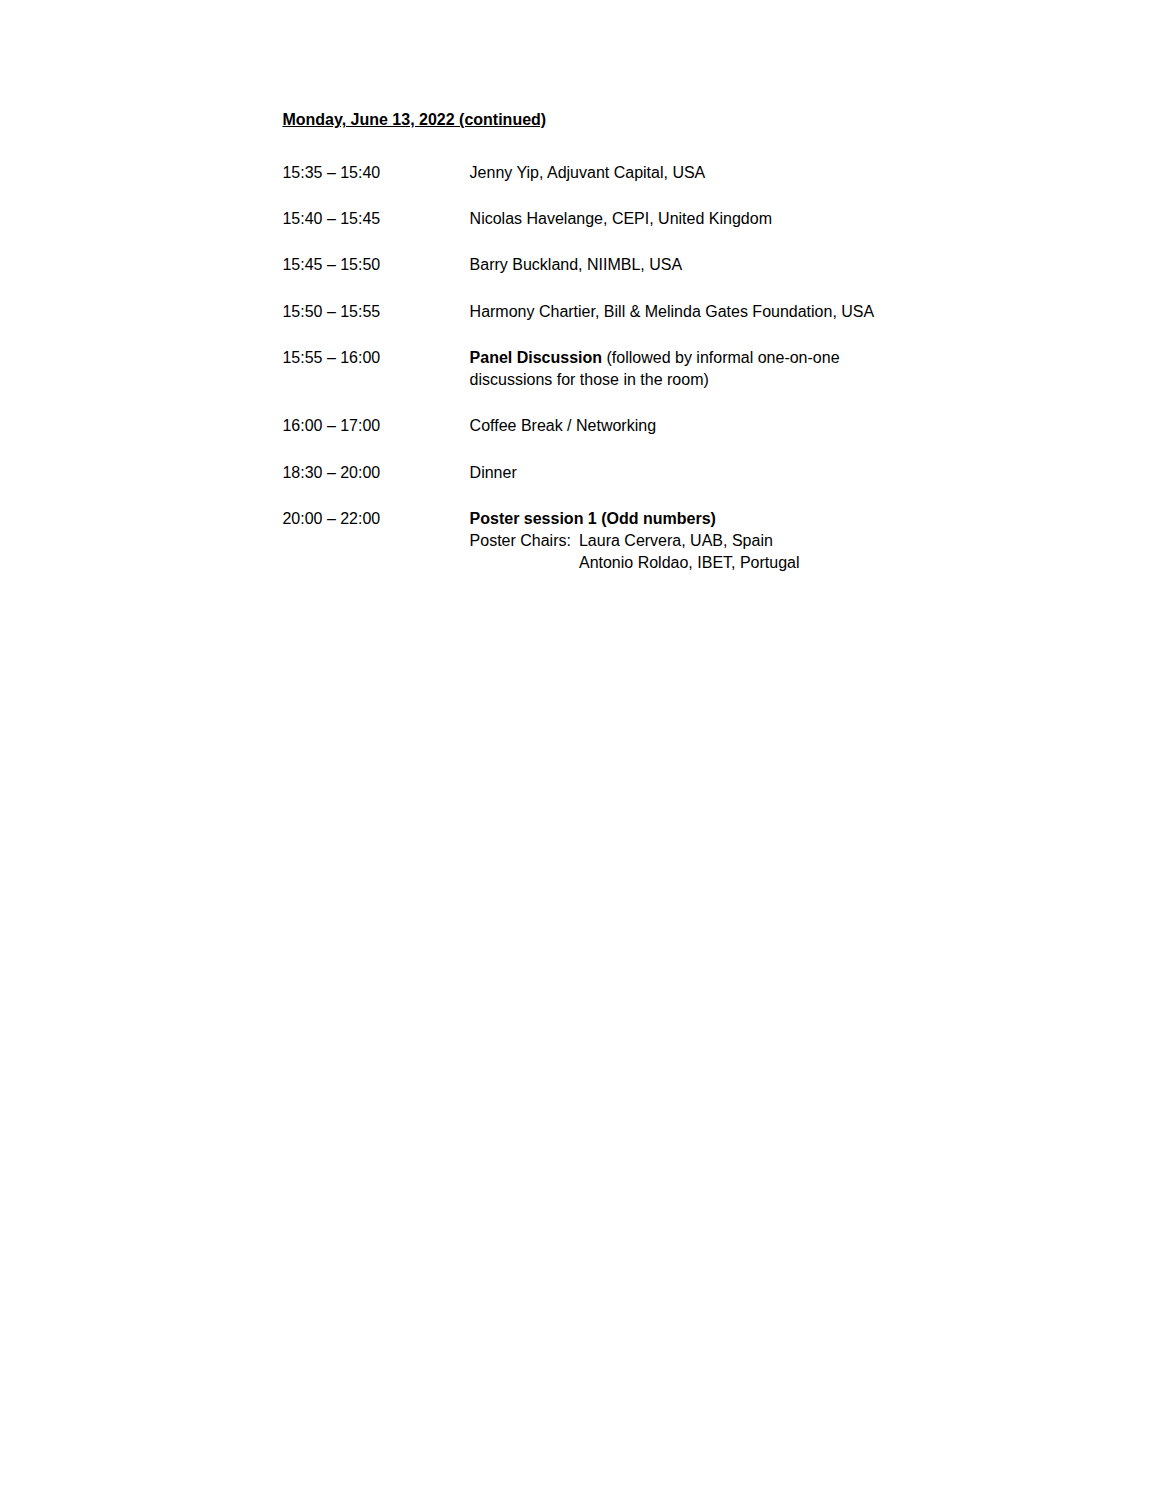Monday, June 13, 2022 (continued)
| 15:35 – 15:40 | Jenny Yip, Adjuvant Capital, USA |
| 15:40 – 15:45 | Nicolas Havelange, CEPI, United Kingdom |
| 15:45 – 15:50 | Barry Buckland, NIIMBL, USA |
| 15:50 – 15:55 | Harmony Chartier, Bill & Melinda Gates Foundation, USA |
| 15:55 – 16:00 | Panel Discussion (followed by informal one-on-one discussions for those in the room) |
| 16:00 – 17:00 | Coffee Break / Networking |
| 18:30 – 20:00 | Dinner |
| 20:00 – 22:00 | Poster session 1 (Odd numbers) Poster Chairs: Laura Cervera, UAB, Spain Antonio Roldao, IBET, Portugal |